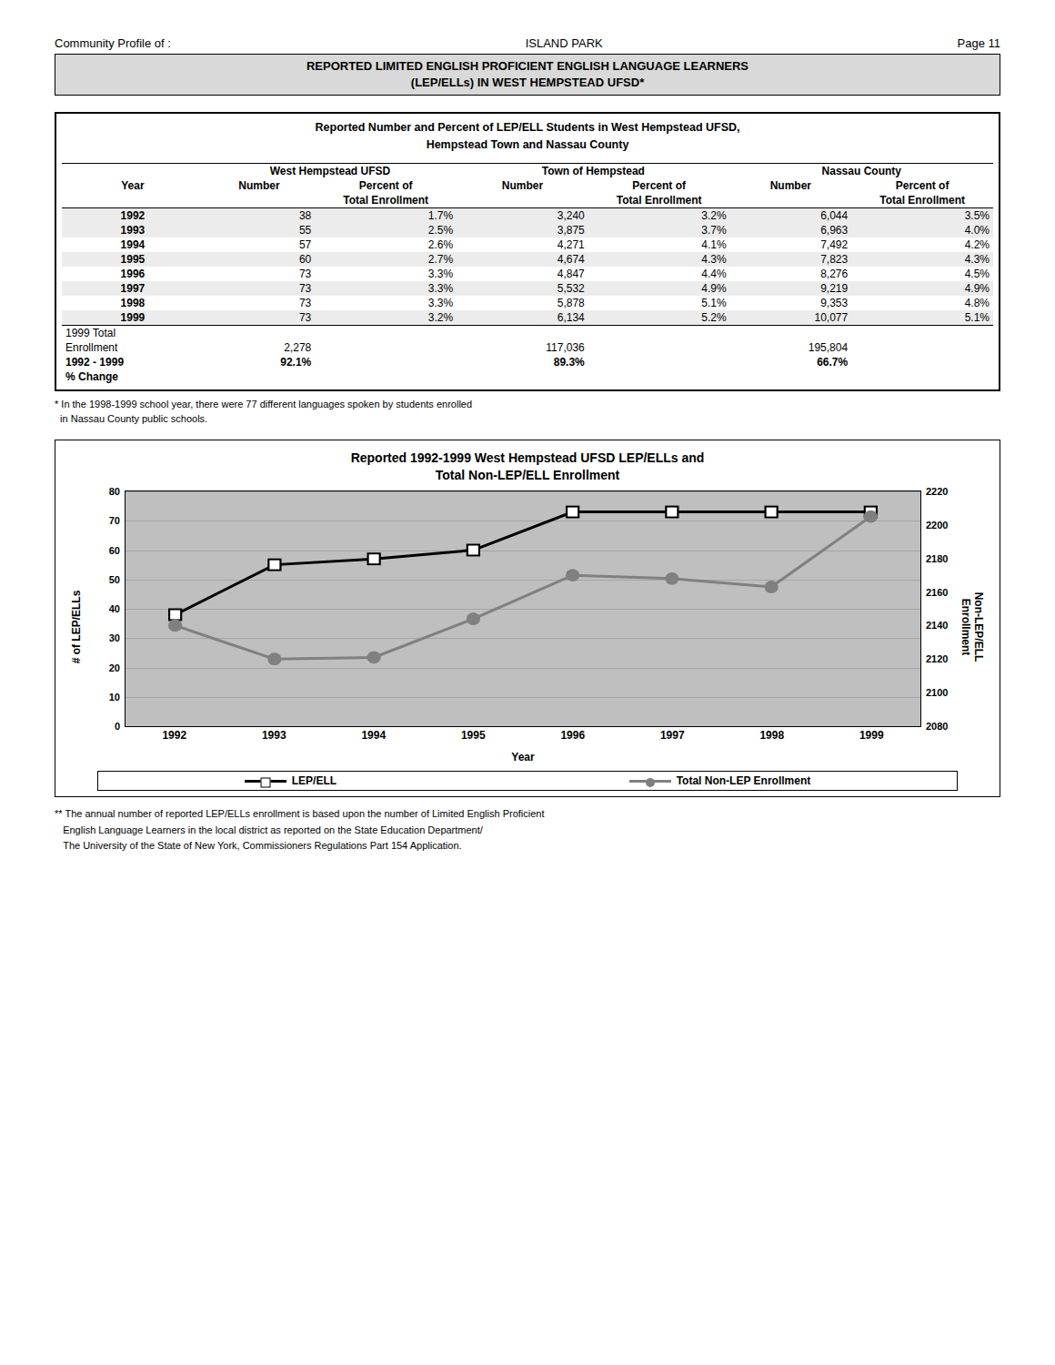Community Profile of :
ISLAND PARK
Page 11
REPORTED LIMITED ENGLISH PROFICIENT ENGLISH LANGUAGE LEARNERS
(LEP/ELLs) IN WEST HEMPSTEAD UFSD*
Reported Number and Percent of LEP/ELL Students in West Hempstead UFSD,
Hempstead Town and Nassau County
| | West Hempstead UFSD | Town of Hempstead | Nassau County |
| --- | --- | --- | --- |
| Year | Number | Percent of | Number | Percent of | Number | Percent of |
| | | Total Enrollment | | Total Enrollment | | Total Enrollment |
| 1992 | 38 | 1.7% | 3,240 | 3.2% | 6,044 | 3.5% |
| 1993 | 55 | 2.5% | 3,875 | 3.7% | 6,963 | 4.0% |
| 1994 | 57 | 2.6% | 4,271 | 4.1% | 7,492 | 4.2% |
| 1995 | 60 | 2.7% | 4,674 | 4.3% | 7,823 | 4.3% |
| 1996 | 73 | 3.3% | 4,847 | 4.4% | 8,276 | 4.5% |
| 1997 | 73 | 3.3% | 5,532 | 4.9% | 9,219 | 4.9% |
| 1998 | 73 | 3.3% | 5,878 | 5.1% | 9,353 | 4.8% |
| 1999 | 73 | 3.2% | 6,134 | 5.2% | 10,077 | 5.1% |
| 1999 Total | | | | | | |
| Enrollment | 2,278 | | 117,036 | | 195,804 | |
| 1992 - 1999 | 92.1% | | 89.3% | | 66.7% | |
| % Change | | | | | | |
* In the 1998-1999 school year, there were 77 different languages spoken by students enrolled
in Nassau County public schools.
Reported 1992-1999 West Hempstead UFSD LEP/ELLs and
Total Non-LEP/ELL Enrollment
# of LEP/ELLs
Non-LEP/ELL
Enrollment
80
70
60
50
40
30
20
10
0
2220
2200
2180
2160
2140
2120
2100
2080
1992 1993 1994 1995 1996 1997 1998 1999
Year
LEP/ELL
Total Non-LEP Enrollment
** The annual number of reported LEP/ELLs enrollment is based upon the number of Limited English Proficient
English Language Learners in the local district as reported on the State Education Department/
The University of the State of New York, Commissioners Regulations Part 154 Application.